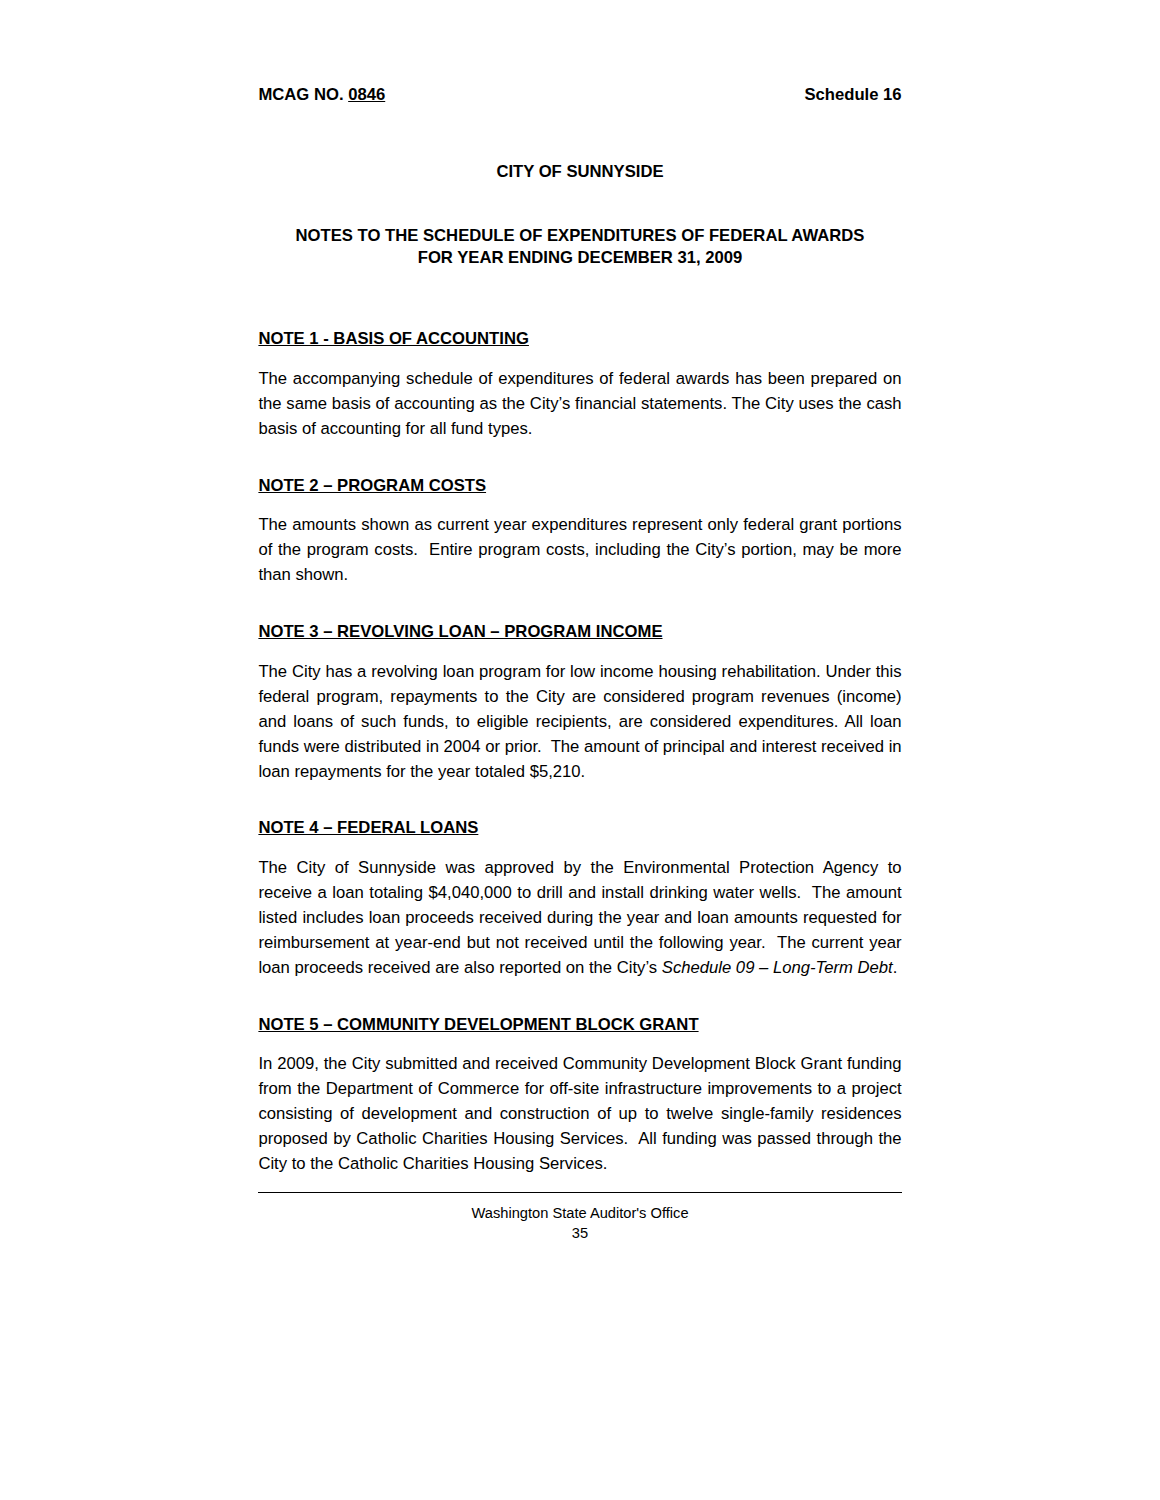MCAG NO. 0846
Schedule 16
CITY OF SUNNYSIDE
NOTES TO THE SCHEDULE OF EXPENDITURES OF FEDERAL AWARDS
FOR YEAR ENDING DECEMBER 31, 2009
NOTE 1 - BASIS OF ACCOUNTING
The accompanying schedule of expenditures of federal awards has been prepared on the same basis of accounting as the City’s financial statements. The City uses the cash basis of accounting for all fund types.
NOTE 2 – PROGRAM COSTS
The amounts shown as current year expenditures represent only federal grant portions of the program costs. Entire program costs, including the City’s portion, may be more than shown.
NOTE 3 – REVOLVING LOAN – PROGRAM INCOME
The City has a revolving loan program for low income housing rehabilitation. Under this federal program, repayments to the City are considered program revenues (income) and loans of such funds, to eligible recipients, are considered expenditures. All loan funds were distributed in 2004 or prior. The amount of principal and interest received in loan repayments for the year totaled $5,210.
NOTE 4 – FEDERAL LOANS
The City of Sunnyside was approved by the Environmental Protection Agency to receive a loan totaling $4,040,000 to drill and install drinking water wells. The amount listed includes loan proceeds received during the year and loan amounts requested for reimbursement at year-end but not received until the following year. The current year loan proceeds received are also reported on the City’s Schedule 09 – Long-Term Debt.
NOTE 5 – COMMUNITY DEVELOPMENT BLOCK GRANT
In 2009, the City submitted and received Community Development Block Grant funding from the Department of Commerce for off-site infrastructure improvements to a project consisting of development and construction of up to twelve single-family residences proposed by Catholic Charities Housing Services. All funding was passed through the City to the Catholic Charities Housing Services.
Washington State Auditor's Office
35